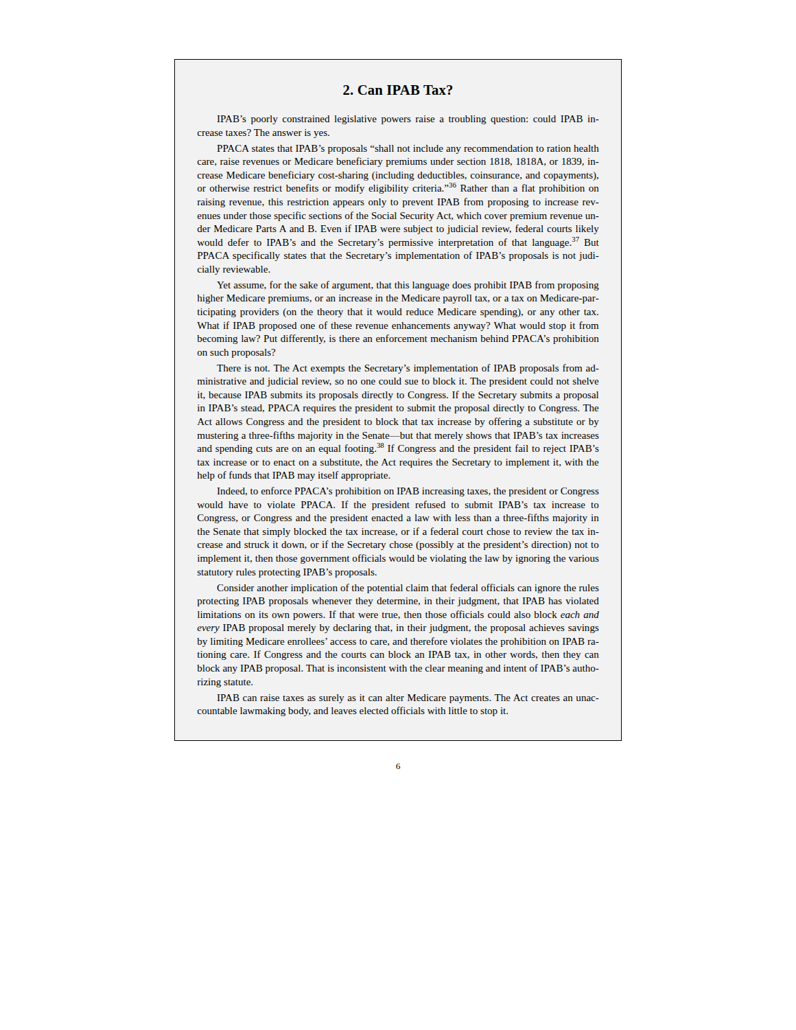2. Can IPAB Tax?
IPAB’s poorly constrained legislative powers raise a troubling question: could IPAB increase taxes? The answer is yes.
PPACA states that IPAB’s proposals “shall not include any recommendation to ration health care, raise revenues or Medicare beneficiary premiums under section 1818, 1818A, or 1839, increase Medicare beneficiary cost-sharing (including deductibles, coinsurance, and copayments), or otherwise restrict benefits or modify eligibility criteria.”36 Rather than a flat prohibition on raising revenue, this restriction appears only to prevent IPAB from proposing to increase revenues under those specific sections of the Social Security Act, which cover premium revenue under Medicare Parts A and B. Even if IPAB were subject to judicial review, federal courts likely would defer to IPAB’s and the Secretary’s permissive interpretation of that language.37 But PPACA specifically states that the Secretary’s implementation of IPAB’s proposals is not judicially reviewable.
Yet assume, for the sake of argument, that this language does prohibit IPAB from proposing higher Medicare premiums, or an increase in the Medicare payroll tax, or a tax on Medicare-participating providers (on the theory that it would reduce Medicare spending), or any other tax. What if IPAB proposed one of these revenue enhancements anyway? What would stop it from becoming law? Put differently, is there an enforcement mechanism behind PPACA’s prohibition on such proposals?
There is not. The Act exempts the Secretary’s implementation of IPAB proposals from administrative and judicial review, so no one could sue to block it. The president could not shelve it, because IPAB submits its proposals directly to Congress. If the Secretary submits a proposal in IPAB’s stead, PPACA requires the president to submit the proposal directly to Congress. The Act allows Congress and the president to block that tax increase by offering a substitute or by mustering a three-fifths majority in the Senate—but that merely shows that IPAB’s tax increases and spending cuts are on an equal footing.38 If Congress and the president fail to reject IPAB’s tax increase or to enact on a substitute, the Act requires the Secretary to implement it, with the help of funds that IPAB may itself appropriate.
Indeed, to enforce PPACA’s prohibition on IPAB increasing taxes, the president or Congress would have to violate PPACA. If the president refused to submit IPAB’s tax increase to Congress, or Congress and the president enacted a law with less than a three-fifths majority in the Senate that simply blocked the tax increase, or if a federal court chose to review the tax increase and struck it down, or if the Secretary chose (possibly at the president’s direction) not to implement it, then those government officials would be violating the law by ignoring the various statutory rules protecting IPAB’s proposals.
Consider another implication of the potential claim that federal officials can ignore the rules protecting IPAB proposals whenever they determine, in their judgment, that IPAB has violated limitations on its own powers. If that were true, then those officials could also block each and every IPAB proposal merely by declaring that, in their judgment, the proposal achieves savings by limiting Medicare enrollees’ access to care, and therefore violates the prohibition on IPAB rationing care. If Congress and the courts can block an IPAB tax, in other words, then they can block any IPAB proposal. That is inconsistent with the clear meaning and intent of IPAB’s authorizing statute.
IPAB can raise taxes as surely as it can alter Medicare payments. The Act creates an unaccountable lawmaking body, and leaves elected officials with little to stop it.
6